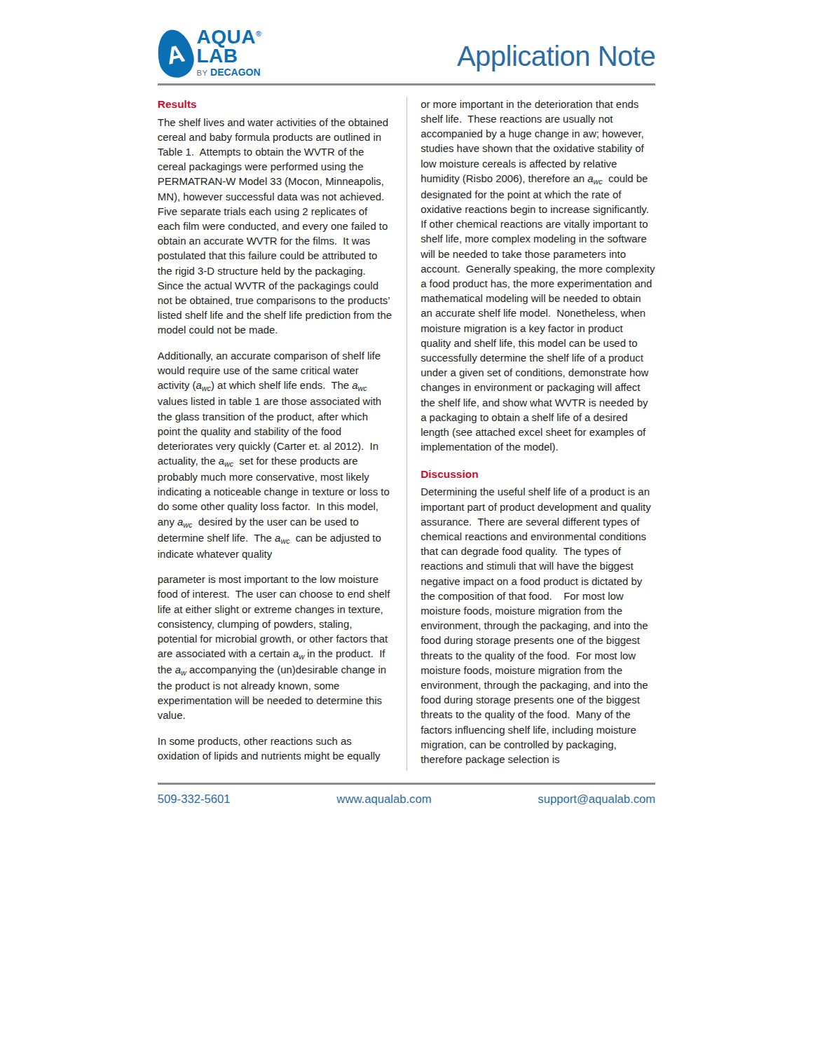AQUA® LAB
BY DECAGON
Application Note
Results
The shelf lives and water activities of the obtained cereal and baby formula products are outlined in Table 1. Attempts to obtain the WVTR of the cereal packagings were performed using the PERMATRAN-W Model 33 (Mocon, Minneapolis, MN), however successful data was not achieved. Five separate trials each using 2 replicates of each film were conducted, and every one failed to obtain an accurate WVTR for the films. It was postulated that this failure could be attributed to the rigid 3-D structure held by the packaging. Since the actual WVTR of the packagings could not be obtained, true comparisons to the products’ listed shelf life and the shelf life prediction from the model could not be made.
Additionally, an accurate comparison of shelf life would require use of the same critical water activity (awc) at which shelf life ends. The awc values listed in table 1 are those associated with the glass transition of the product, after which point the quality and stability of the food deteriorates very quickly (Carter et. al 2012). In actuality, the awc set for these products are probably much more conservative, most likely indicating a noticeable change in texture or loss to do some other quality loss factor. In this model, any awc desired by the user can be used to determine shelf life. The awc can be adjusted to indicate whatever quality
parameter is most important to the low moisture food of interest. The user can choose to end shelf life at either slight or extreme changes in texture, consistency, clumping of powders, staling, potential for microbial growth, or other factors that are associated with a certain aw in the product. If the aw accompanying the (un)desirable change in the product is not already known, some experimentation will be needed to determine this value.
In some products, other reactions such as oxidation of lipids and nutrients might be equally or more important in the deterioration that ends shelf life. These reactions are usually not accompanied by a huge change in aw; however, studies have shown that the oxidative stability of low moisture cereals is affected by relative humidity (Risbo 2006), therefore an awc could be designated for the point at which the rate of oxidative reactions begin to increase significantly. If other chemical reactions are vitally important to shelf life, more complex modeling in the software will be needed to take those parameters into account. Generally speaking, the more complexity a food product has, the more experimentation and mathematical modeling will be needed to obtain an accurate shelf life model. Nonetheless, when moisture migration is a key factor in product quality and shelf life, this model can be used to successfully determine the shelf life of a product under a given set of conditions, demonstrate how changes in environment or packaging will affect the shelf life, and show what WVTR is needed by a packaging to obtain a shelf life of a desired length (see attached excel sheet for examples of implementation of the model).
Discussion
Determining the useful shelf life of a product is an important part of product development and quality assurance. There are several different types of chemical reactions and environmental conditions that can degrade food quality. The types of reactions and stimuli that will have the biggest negative impact on a food product is dictated by the composition of that food. For most low moisture foods, moisture migration from the environment, through the packaging, and into the food during storage presents one of the biggest threats to the quality of the food. For most low moisture foods, moisture migration from the environment, through the packaging, and into the food during storage presents one of the biggest threats to the quality of the food. Many of the factors influencing shelf life, including moisture migration, can be controlled by packaging, therefore package selection is
509-332-5601 www.aqualab.com support@aqualab.com